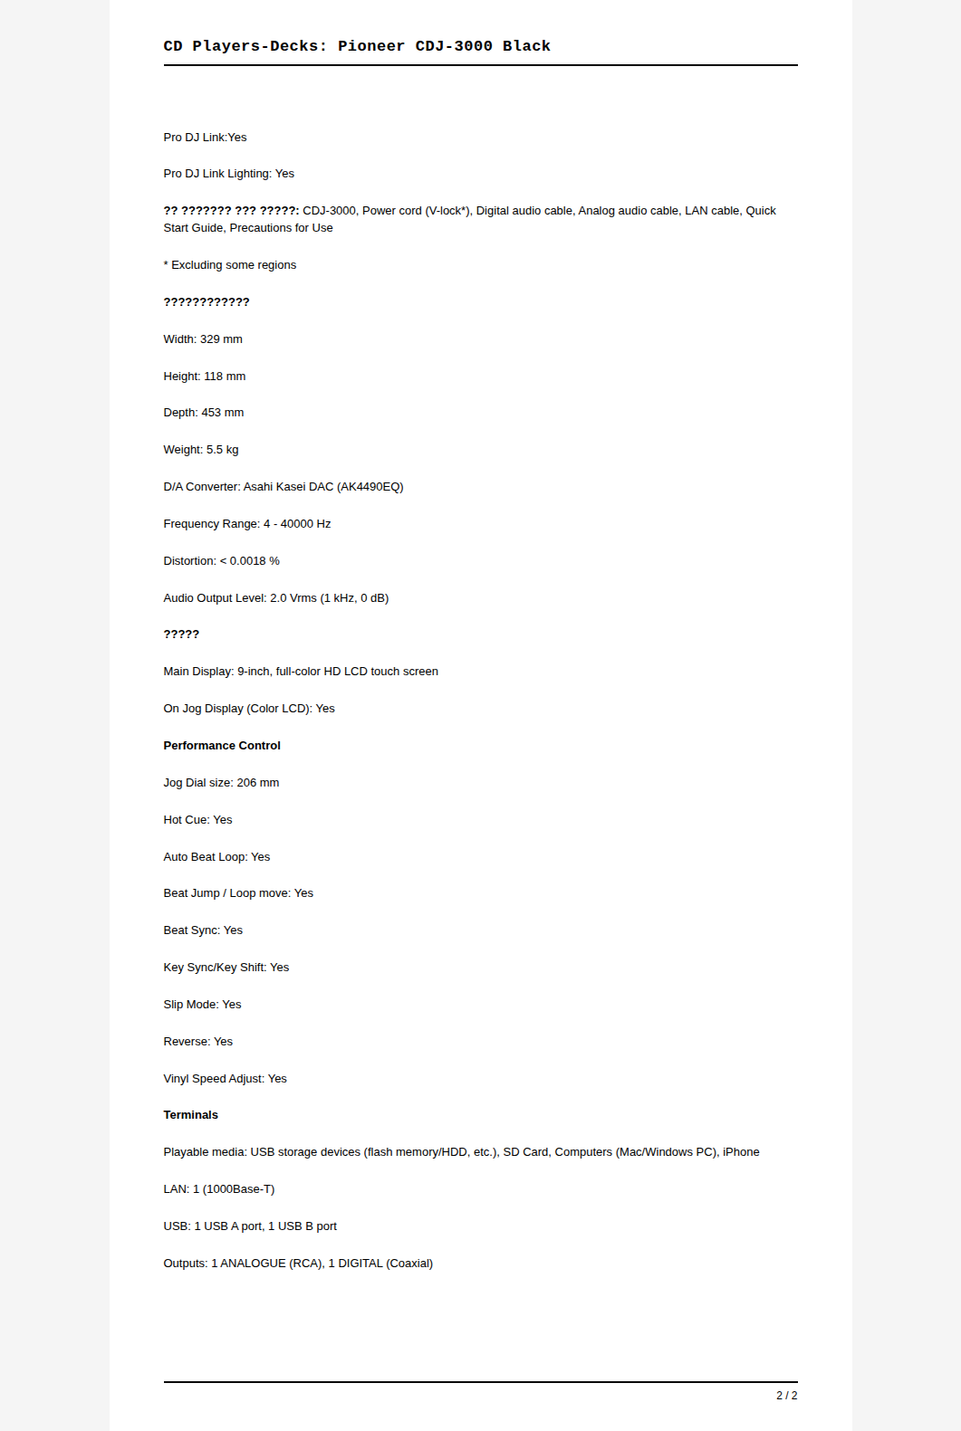CD Players-Decks: Pioneer CDJ-3000 Black
Pro DJ Link:Yes
Pro DJ Link Lighting: Yes
?? ??????? ??? ?????: CDJ-3000, Power cord (V-lock*), Digital audio cable, Analog audio cable, LAN cable, Quick Start Guide, Precautions for Use
* Excluding some regions
????????????
Width: 329 mm
Height: 118 mm
Depth: 453 mm
Weight: 5.5 kg
D/A Converter: Asahi Kasei DAC (AK4490EQ)
Frequency Range: 4 - 40000 Hz
Distortion: < 0.0018 %
Audio Output Level: 2.0 Vrms (1 kHz, 0 dB)
?????
Main Display: 9-inch, full-color HD LCD touch screen
On Jog Display (Color LCD): Yes
Performance Control
Jog Dial size: 206 mm
Hot Cue: Yes
Auto Beat Loop: Yes
Beat Jump / Loop move: Yes
Beat Sync: Yes
Key Sync/Key Shift: Yes
Slip Mode: Yes
Reverse: Yes
Vinyl Speed Adjust: Yes
Terminals
Playable media: USB storage devices (flash memory/HDD, etc.), SD Card, Computers (Mac/Windows PC), iPhone
LAN: 1 (1000Base-T)
USB: 1 USB A port, 1 USB B port
Outputs: 1 ANALOGUE (RCA), 1 DIGITAL (Coaxial)
2 / 2